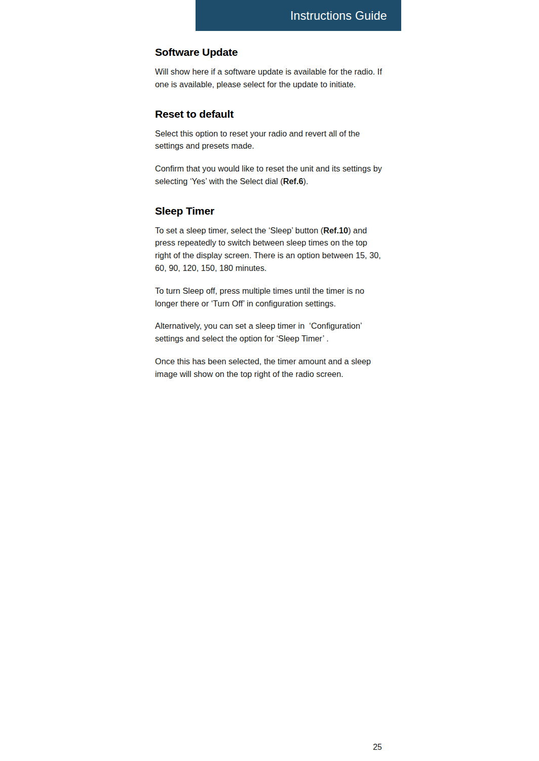Instructions Guide
Software Update
Will show here if a software update is available for the radio. If one is available, please select for the update to initiate.
Reset to default
Select this option to reset your radio and revert all of the settings and presets made.
Confirm that you would like to reset the unit and its settings by selecting ‘Yes’ with the Select dial (Ref.6).
Sleep Timer
To set a sleep timer, select the ‘Sleep’ button (Ref.10) and press repeatedly to switch between sleep times on the top right of the display screen. There is an option between 15, 30, 60, 90, 120, 150, 180 minutes.
To turn Sleep off, press multiple times until the timer is no longer there or ‘Turn Off’ in configuration settings.
Alternatively, you can set a sleep timer in ‘Configuration’ settings and select the option for ‘Sleep Timer’ .
Once this has been selected, the timer amount and a sleep image will show on the top right of the radio screen.
25